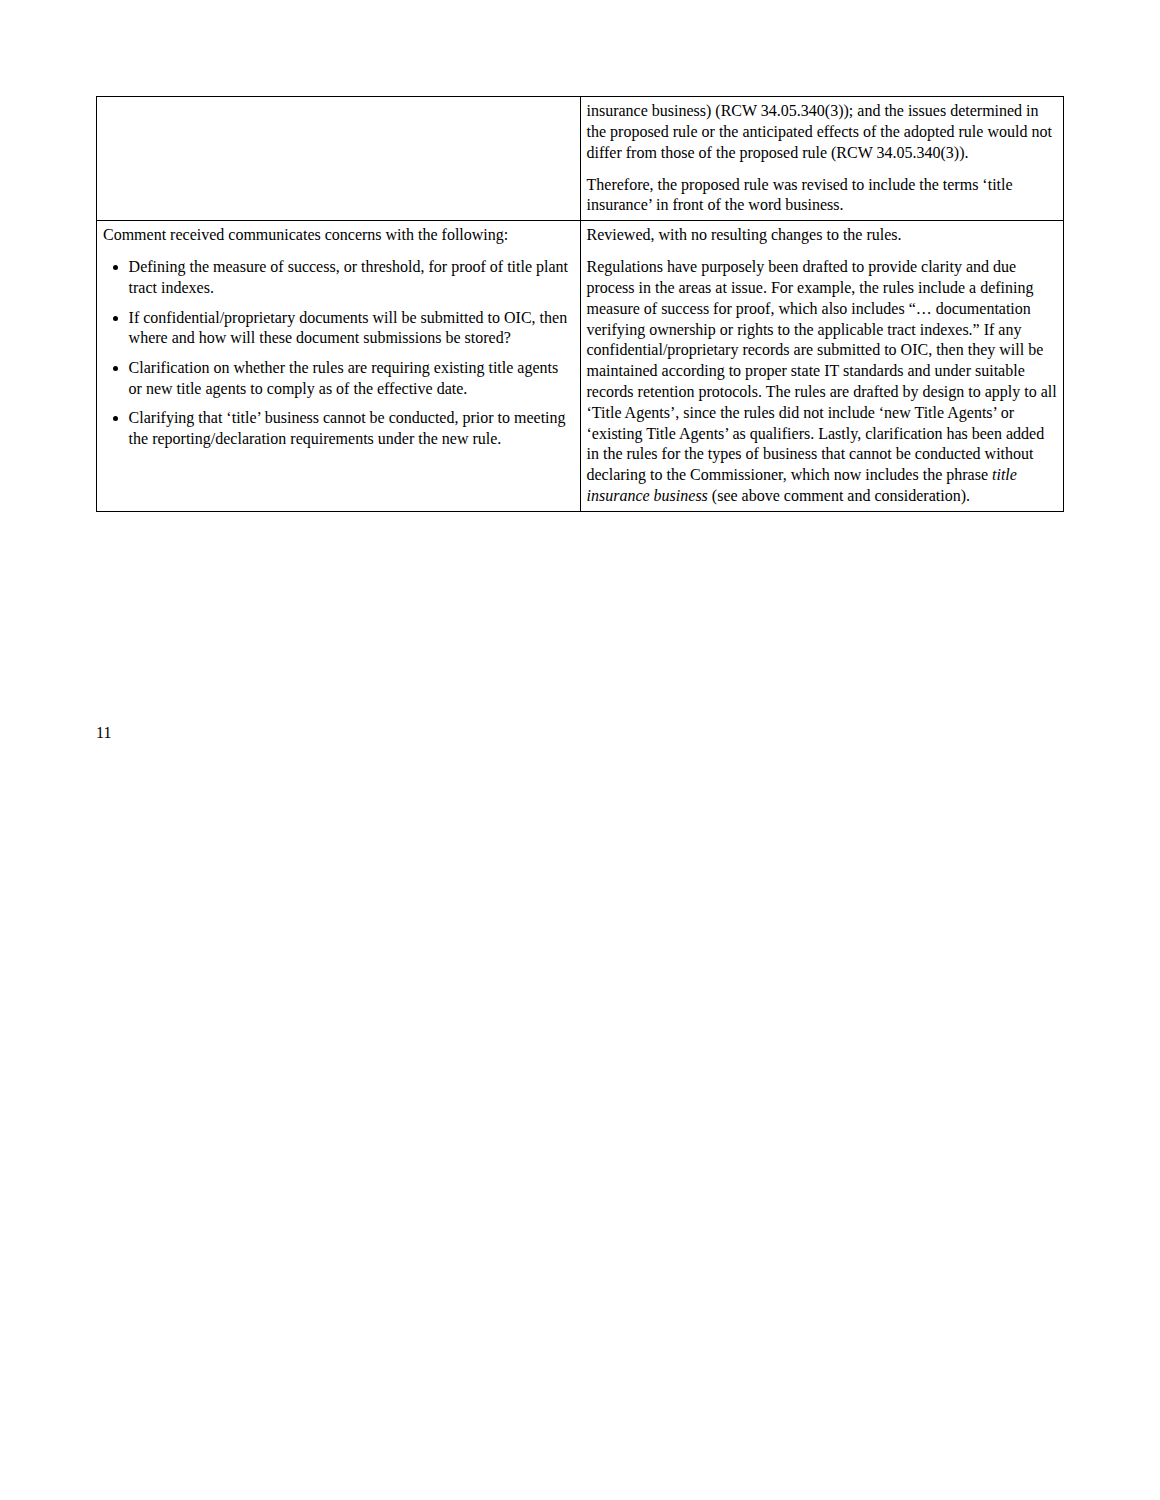| | insurance business) (RCW 34.05.340(3)); and the issues determined in the proposed rule or the anticipated effects of the adopted rule would not differ from those of the proposed rule (RCW 34.05.340(3)). Therefore, the proposed rule was revised to include the terms ‘title insurance’ in front of the word business. |
| Comment received communicates concerns with the following: Defining the measure of success, or threshold, for proof of title plant tract indexes. If confidential/proprietary documents will be submitted to OIC, then where and how will these document submissions be stored? Clarification on whether the rules are requiring existing title agents or new title agents to comply as of the effective date. Clarifying that ‘title’ business cannot be conducted, prior to meeting the reporting/declaration requirements under the new rule. | Reviewed, with no resulting changes to the rules. Regulations have purposely been drafted to provide clarity and due process in the areas at issue. For example, the rules include a defining measure of success for proof, which also includes “… documentation verifying ownership or rights to the applicable tract indexes.” If any confidential/proprietary records are submitted to OIC, then they will be maintained according to proper state IT standards and under suitable records retention protocols. The rules are drafted by design to apply to all ‘Title Agents’, since the rules did not include ‘new Title Agents’ or ‘existing Title Agents’ as qualifiers. Lastly, clarification has been added in the rules for the types of business that cannot be conducted without declaring to the Commissioner, which now includes the phrase title insurance business (see above comment and consideration). |
11